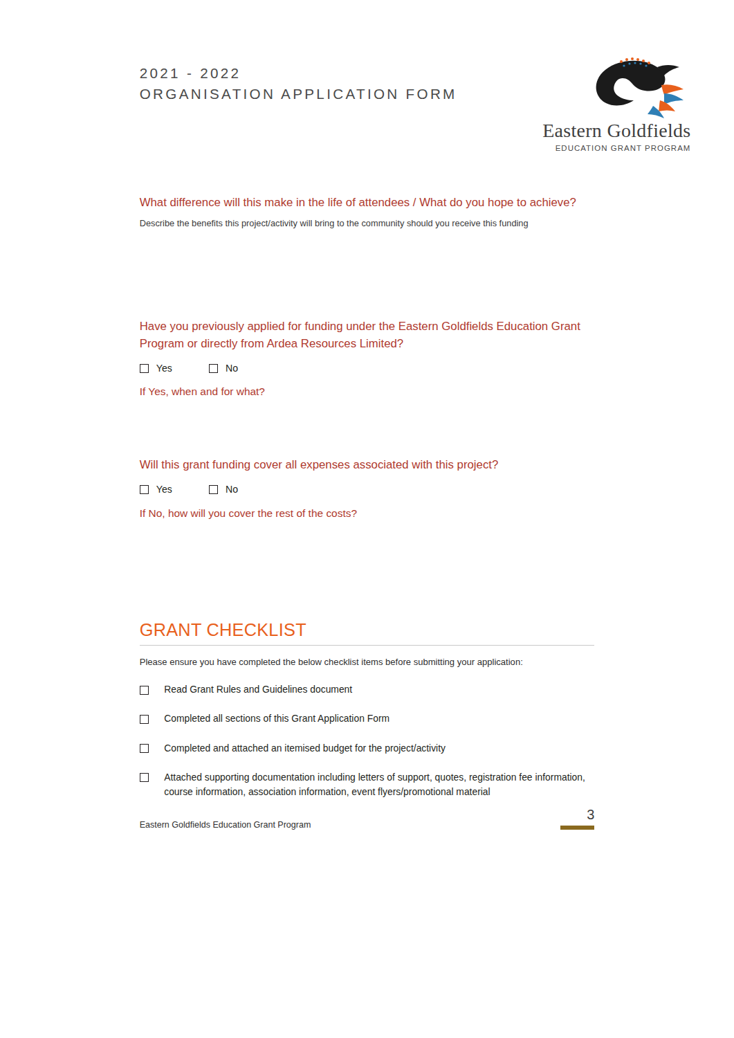2021 - 2022
ORGANISATION APPLICATION FORM
Eastern Goldfields
EDUCATION GRANT PROGRAM
What difference will this make in the life of attendees / What do you hope to achieve?
Describe the benefits this project/activity will bring to the community should you receive this funding
Have you previously applied for funding under the Eastern Goldfields Education Grant Program or directly from Ardea Resources Limited?
Yes No
If Yes, when and for what?
Will this grant funding cover all expenses associated with this project?
Yes No
If No, how will you cover the rest of the costs?
GRANT CHECKLIST
Please ensure you have completed the below checklist items before submitting your application:
Read Grant Rules and Guidelines document
Completed all sections of this Grant Application Form
Completed and attached an itemised budget for the project/activity
Attached supporting documentation including letters of support, quotes, registration fee information, course information, association information, event flyers/promotional material
Eastern Goldfields Education Grant Program
3